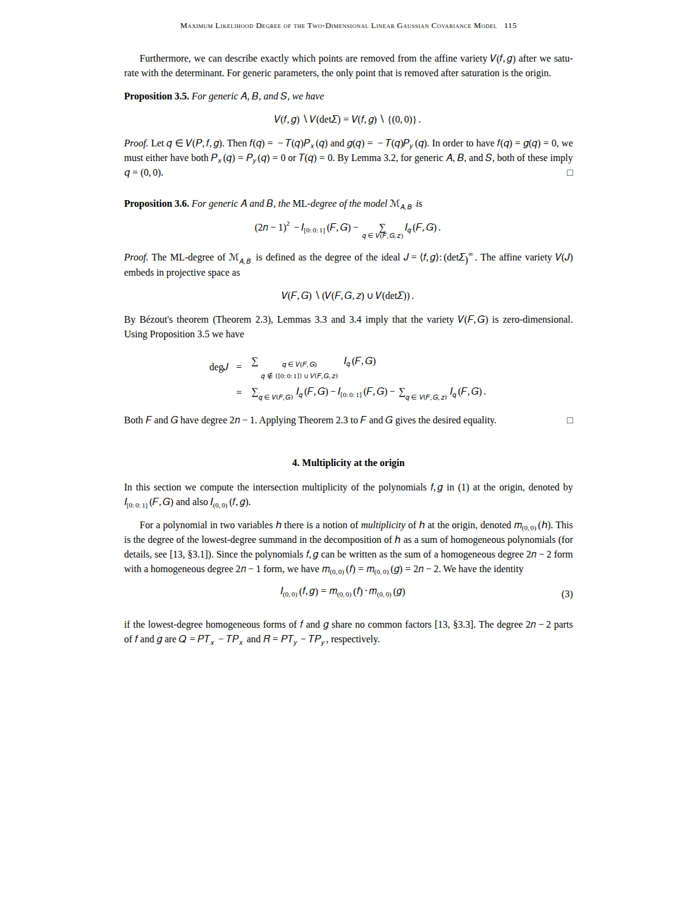Maximum Likelihood Degree of the Two-Dimensional Linear Gaussian Covariance Model 115
Furthermore, we can describe exactly which points are removed from the affine variety V(f,g) after we saturate with the determinant. For generic parameters, the only point that is removed after saturation is the origin.
Proposition 3.5. For generic A, B, and S, we have
V(f,g) ∖ V(det⁡Σ) = V(f,g) ∖ {(0,0)} .
Proof. Let q∈V(P,f,g). Then f(q)=−T(q)Px(q) and g(q)=−T(q)Py(q). In order to have f(q)=g(q)=0, we must either have both Px(q)=Py(q)=0 or T(q)=0. By Lemma 3.2, for generic A, B, and S, both of these imply q=(0,0). □
Proposition 3.6. For generic A and B, the ML-degree of the model ℳA,B is
(2n−1) 2 − I[0:0:1] (F,G) − ∑ q∈V(F,G,z) Iq (F,G) .
Proof. The ML-degree of ℳA,B is defined as the degree of the ideal J=⟨f,g⟩:(det⁡Σ)∞. The affine variety V(J) embeds in projective space as
V(F,G) ∖ ( V(F,G,z) ∪ V(det⁡Σ) ) .
By Bézout's theorem (Theorem 2.3), Lemmas 3.3 and 3.4 imply that the variety V(F,G) is zero-dimensional. Using Proposition 3.5 we have
| deg ⁡ J | = | ∑ q ∈ V ( F , G ) q ∉ { [ 0 : 0 : 1 ] } ∪ V ( F , G , z ) I q ( F , G ) |
| | = | ∑ q ∈ V ( F , G ) I q ( F , G ) − I [ 0 : 0 : 1 ] ( F , G ) − ∑ q ∈ V ( F , G , z ) I q ( F , G ) . |
Both F and G have degree 2n−1. Applying Theorem 2.3 to F and G gives the desired equality. □
4. Multiplicity at the origin
In this section we compute the intersection multiplicity of the polynomials f,g in (1) at the origin, denoted by I[0:0:1](F,G) and also I(0,0)(f,g).
For a polynomial in two variables h there is a notion of multiplicity of h at the origin, denoted m(0,0)(h). This is the degree of the lowest-degree summand in the decomposition of h as a sum of homogeneous polynomials (for details, see [13, §3.1]). Since the polynomials f,g can be written as the sum of a homogeneous degree 2n−2 form with a homogeneous degree 2n−1 form, we have m(0,0)(f)=m(0,0)(g)=2n−2. We have the identity
(3) I(0,0) (f,g) = m(0,0) (f) ⋅ m(0,0) (g)
if the lowest-degree homogeneous forms of f and g share no common factors [13, §3.3]. The degree 2n−2 parts of f and g are Q=PTx−TPx and R=PTy−TPy, respectively.